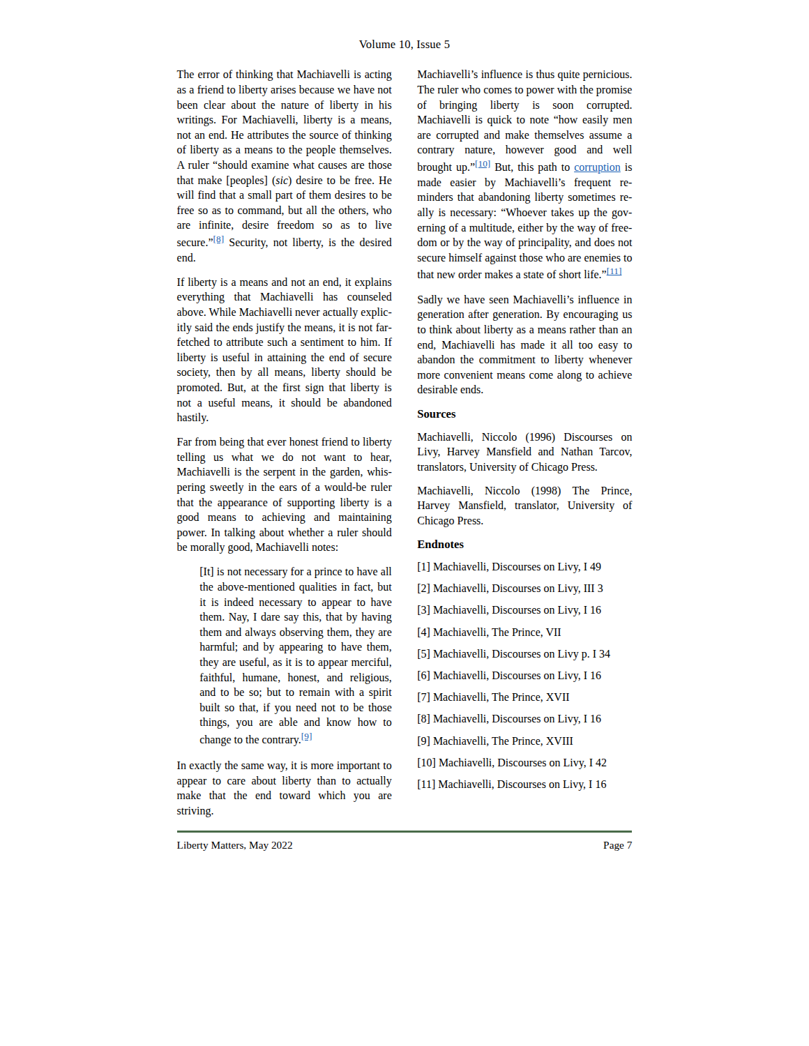Volume 10, Issue 5
The error of thinking that Machiavelli is acting as a friend to liberty arises because we have not been clear about the nature of liberty in his writings. For Machiavelli, liberty is a means, not an end. He attributes the source of thinking of liberty as a means to the people themselves. A ruler “should examine what causes are those that make [peoples] (sic) desire to be free. He will find that a small part of them desires to be free so as to command, but all the others, who are infinite, desire freedom so as to live secure.”[8] Security, not liberty, is the desired end.
If liberty is a means and not an end, it explains everything that Machiavelli has counseled above. While Machiavelli never actually explicitly said the ends justify the means, it is not farfetched to attribute such a sentiment to him. If liberty is useful in attaining the end of secure society, then by all means, liberty should be promoted. But, at the first sign that liberty is not a useful means, it should be abandoned hastily.
Far from being that ever honest friend to liberty telling us what we do not want to hear, Machiavelli is the serpent in the garden, whispering sweetly in the ears of a would-be ruler that the appearance of supporting liberty is a good means to achieving and maintaining power. In talking about whether a ruler should be morally good, Machiavelli notes:
[It] is not necessary for a prince to have all the above-mentioned qualities in fact, but it is indeed necessary to appear to have them. Nay, I dare say this, that by having them and always observing them, they are harmful; and by appearing to have them, they are useful, as it is to appear merciful, faithful, humane, honest, and religious, and to be so; but to remain with a spirit built so that, if you need not to be those things, you are able and know how to change to the contrary.[9]
In exactly the same way, it is more important to appear to care about liberty than to actually make that the end toward which you are striving.
Machiavelli’s influence is thus quite pernicious. The ruler who comes to power with the promise of bringing liberty is soon corrupted. Machiavelli is quick to note “how easily men are corrupted and make themselves assume a contrary nature, however good and well brought up.”[10] But, this path to corruption is made easier by Machiavelli’s frequent reminders that abandoning liberty sometimes really is necessary: “Whoever takes up the governing of a multitude, either by the way of freedom or by the way of principality, and does not secure himself against those who are enemies to that new order makes a state of short life.”[11]
Sadly we have seen Machiavelli’s influence in generation after generation. By encouraging us to think about liberty as a means rather than an end, Machiavelli has made it all too easy to abandon the commitment to liberty whenever more convenient means come along to achieve desirable ends.
Sources
Machiavelli, Niccolo (1996) Discourses on Livy, Harvey Mansfield and Nathan Tarcov, translators, University of Chicago Press.
Machiavelli, Niccolo (1998) The Prince, Harvey Mansfield, translator, University of Chicago Press.
Endnotes
[1] Machiavelli, Discourses on Livy, I 49
[2] Machiavelli, Discourses on Livy, III 3
[3] Machiavelli, Discourses on Livy, I 16
[4] Machiavelli, The Prince, VII
[5] Machiavelli, Discourses on Livy p. I 34
[6] Machiavelli, Discourses on Livy, I 16
[7] Machiavelli, The Prince, XVII
[8] Machiavelli, Discourses on Livy, I 16
[9] Machiavelli, The Prince, XVIII
[10] Machiavelli, Discourses on Livy, I 42
[11] Machiavelli, Discourses on Livy, I 16
Liberty Matters, May 2022 Page 7